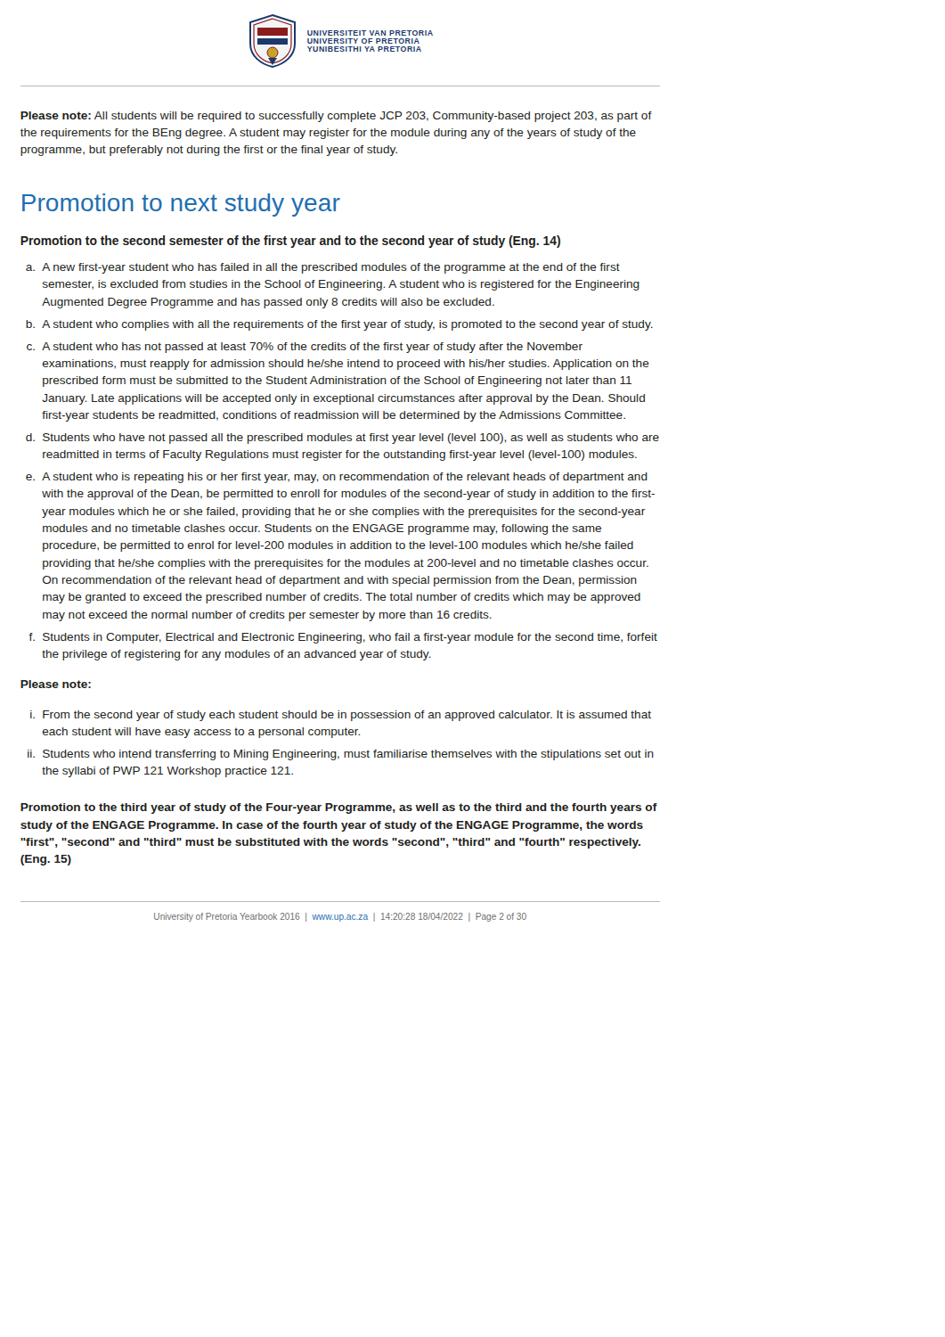Universiteit van Pretoria University of Pretoria Yunibesithi ya Pretoria
Please note: All students will be required to successfully complete JCP 203, Community-based project 203, as part of the requirements for the BEng degree. A student may register for the module during any of the years of study of the programme, but preferably not during the first or the final year of study.
Promotion to next study year
Promotion to the second semester of the first year and to the second year of study (Eng. 14)
A new first-year student who has failed in all the prescribed modules of the programme at the end of the first semester, is excluded from studies in the School of Engineering. A student who is registered for the Engineering Augmented Degree Programme and has passed only 8 credits will also be excluded.
A student who complies with all the requirements of the first year of study, is promoted to the second year of study.
A student who has not passed at least 70% of the credits of the first year of study after the November examinations, must reapply for admission should he/she intend to proceed with his/her studies. Application on the prescribed form must be submitted to the Student Administration of the School of Engineering not later than 11 January. Late applications will be accepted only in exceptional circumstances after approval by the Dean. Should first-year students be readmitted, conditions of readmission will be determined by the Admissions Committee.
Students who have not passed all the prescribed modules at first year level (level 100), as well as students who are readmitted in terms of Faculty Regulations must register for the outstanding first-year level (level-100) modules.
A student who is repeating his or her first year, may, on recommendation of the relevant heads of department and with the approval of the Dean, be permitted to enroll for modules of the second-year of study in addition to the first-year modules which he or she failed, providing that he or she complies with the prerequisites for the second-year modules and no timetable clashes occur. Students on the ENGAGE programme may, following the same procedure, be permitted to enrol for level-200 modules in addition to the level-100 modules which he/she failed providing that he/she complies with the prerequisites for the modules at 200-level and no timetable clashes occur. On recommendation of the relevant head of department and with special permission from the Dean, permission may be granted to exceed the prescribed number of credits. The total number of credits which may be approved may not exceed the normal number of credits per semester by more than 16 credits.
Students in Computer, Electrical and Electronic Engineering, who fail a first-year module for the second time, forfeit the privilege of registering for any modules of an advanced year of study.
Please note:
From the second year of study each student should be in possession of an approved calculator. It is assumed that each student will have easy access to a personal computer.
Students who intend transferring to Mining Engineering, must familiarise themselves with the stipulations set out in the syllabi of PWP 121 Workshop practice 121.
Promotion to the third year of study of the Four-year Programme, as well as to the third and the fourth years of study of the ENGAGE Programme. In case of the fourth year of study of the ENGAGE Programme, the words "first", "second" and "third" must be substituted with the words "second", "third" and "fourth" respectively. (Eng. 15)
University of Pretoria Yearbook 2016 | www.up.ac.za | 14:20:28 18/04/2022 | Page 2 of 30